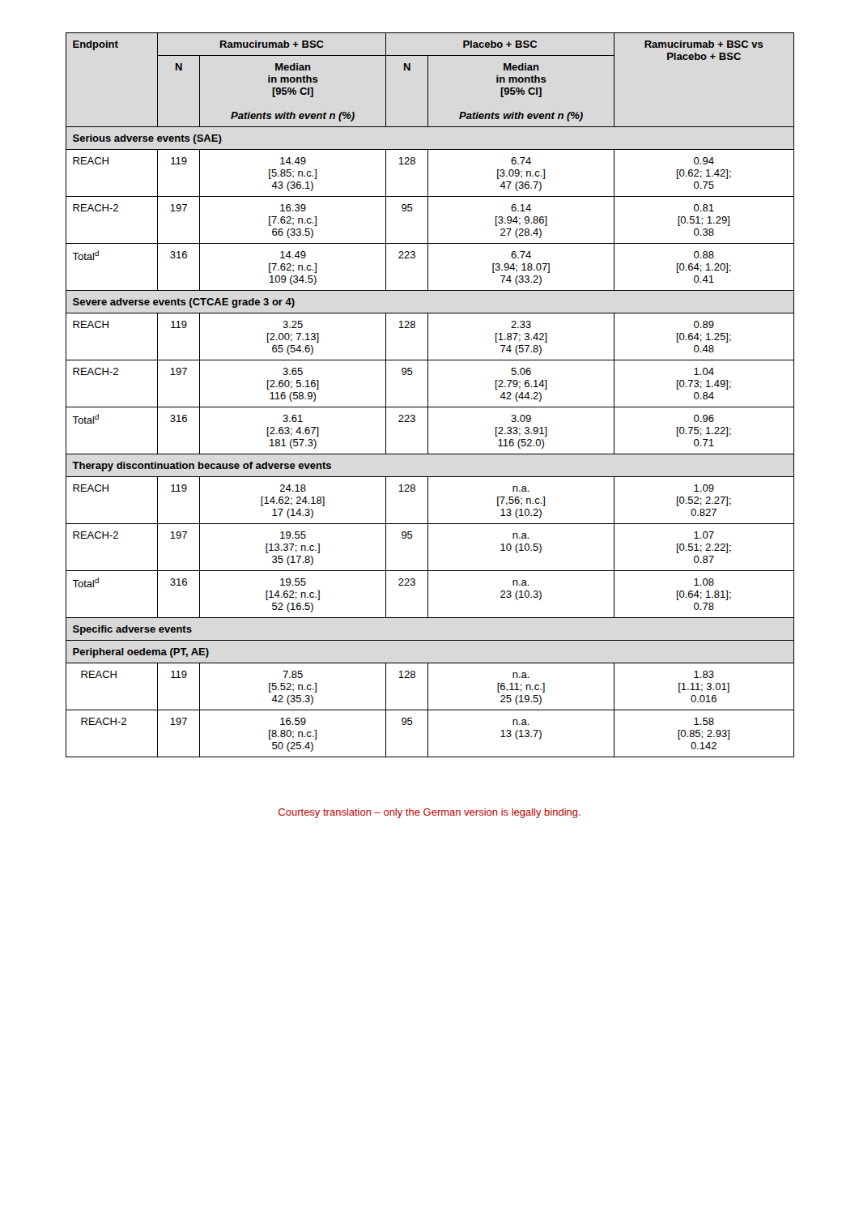| Endpoint | Ramucirumab + BSC | Placebo + BSC | Ramucirumab + BSC vs Placebo + BSC |
| --- | --- | --- | --- |
| N | Median in months [95% CI] Patients with event n (%) | N | Median in months [95% CI] Patients with event n (%) |
| Serious adverse events (SAE) |
| REACH | 119 | 14.49 [5.85; n.c.] 43 (36.1) | 128 | 6.74 [3.09; n.c.] 47 (36.7) | 0.94 [0.62; 1.42]; 0.75 |
| REACH-2 | 197 | 16.39 [7.62; n.c.] 66 (33.5) | 95 | 6.14 [3.94; 9.86] 27 (28.4) | 0.81 [0.51; 1.29] 0.38 |
| Total d | 316 | 14.49 [7.62; n.c.] 109 (34.5) | 223 | 6.74 [3.94; 18.07] 74 (33.2) | 0.88 [0.64; 1.20]; 0.41 |
| Severe adverse events (CTCAE grade 3 or 4) |
| REACH | 119 | 3.25 [2.00; 7.13] 65 (54.6) | 128 | 2.33 [1.87; 3.42] 74 (57.8) | 0.89 [0.64; 1.25]; 0.48 |
| REACH-2 | 197 | 3.65 [2.60; 5.16] 116 (58.9) | 95 | 5.06 [2.79; 6.14] 42 (44.2) | 1.04 [0.73; 1.49]; 0.84 |
| Total d | 316 | 3.61 [2.63; 4.67] 181 (57.3) | 223 | 3.09 [2.33; 3.91] 116 (52.0) | 0.96 [0.75; 1.22]; 0.71 |
| Therapy discontinuation because of adverse events |
| REACH | 119 | 24.18 [14.62; 24.18] 17 (14.3) | 128 | n.a. [7,56; n.c.] 13 (10.2) | 1.09 [0.52; 2.27]; 0.827 |
| REACH-2 | 197 | 19.55 [13.37; n.c.] 35 (17.8) | 95 | n.a. 10 (10.5) | 1.07 [0.51; 2.22]; 0.87 |
| Total d | 316 | 19.55 [14.62; n.c.] 52 (16.5) | 223 | n.a. 23 (10.3) | 1.08 [0.64; 1.81]; 0.78 |
| Specific adverse events |
| Peripheral oedema (PT, AE) |
| REACH | 119 | 7.85 [5.52; n.c.] 42 (35.3) | 128 | n.a. [6,11; n.c.] 25 (19.5) | 1.83 [1.11; 3.01] 0.016 |
| REACH-2 | 197 | 16.59 [8.80; n.c.] 50 (25.4) | 95 | n.a. 13 (13.7) | 1.58 [0.85; 2.93] 0.142 |
Courtesy translation – only the German version is legally binding.